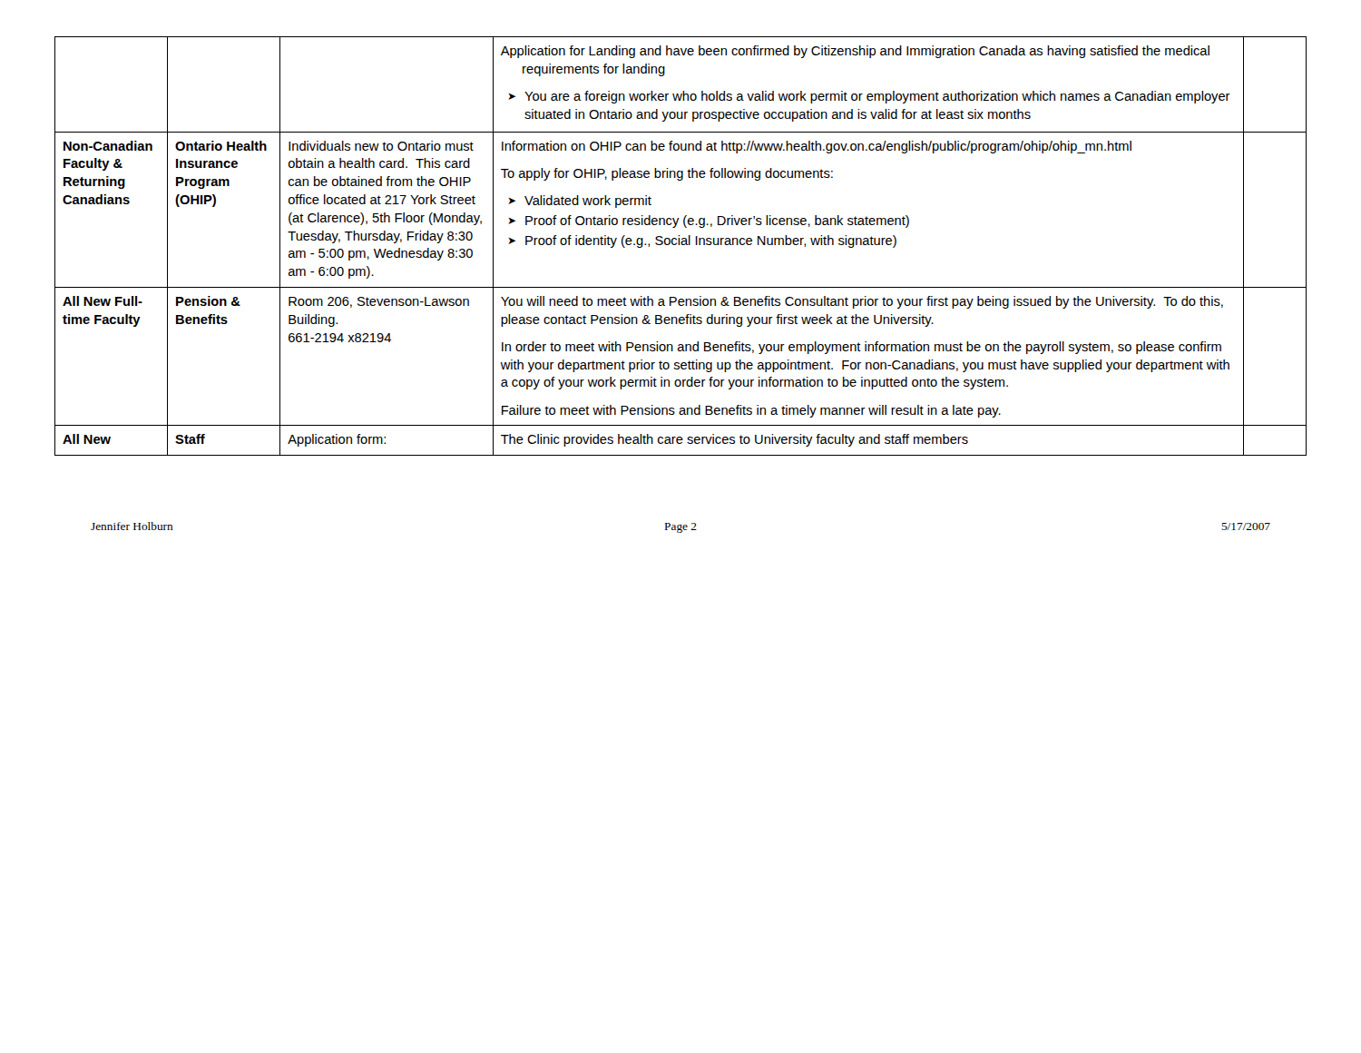| | | | Application for Landing and have been confirmed by Citizenship and Immigration Canada as having satisfied the medical requirements for landing You are a foreign worker who holds a valid work permit or employment authorization which names a Canadian employer situated in Ontario and your prospective occupation and is valid for at least six months | |
| Non-Canadian Faculty & Returning Canadians | Ontario Health Insurance Program (OHIP) | Individuals new to Ontario must obtain a health card. This card can be obtained from the OHIP office located at 217 York Street (at Clarence), 5th Floor (Monday, Tuesday, Thursday, Friday 8:30 am - 5:00 pm, Wednesday 8:30 am - 6:00 pm). | Information on OHIP can be found at http://www.health.gov.on.ca/english/public/program/ohip/ohip_mn.html To apply for OHIP, please bring the following documents: Validated work permit Proof of Ontario residency (e.g., Driver’s license, bank statement) Proof of identity (e.g., Social Insurance Number, with signature) | |
| All New Full-time Faculty | Pension & Benefits | Room 206, Stevenson-Lawson Building. 661-2194 x82194 | You will need to meet with a Pension & Benefits Consultant prior to your first pay being issued by the University. To do this, please contact Pension & Benefits during your first week at the University. In order to meet with Pension and Benefits, your employment information must be on the payroll system, so please confirm with your department prior to setting up the appointment. For non-Canadians, you must have supplied your department with a copy of your work permit in order for your information to be inputted onto the system. Failure to meet with Pensions and Benefits in a timely manner will result in a late pay. | |
| All New | Staff | Application form: | The Clinic provides health care services to University faculty and staff members | |
Jennifer Holburn Page 2 5/17/2007